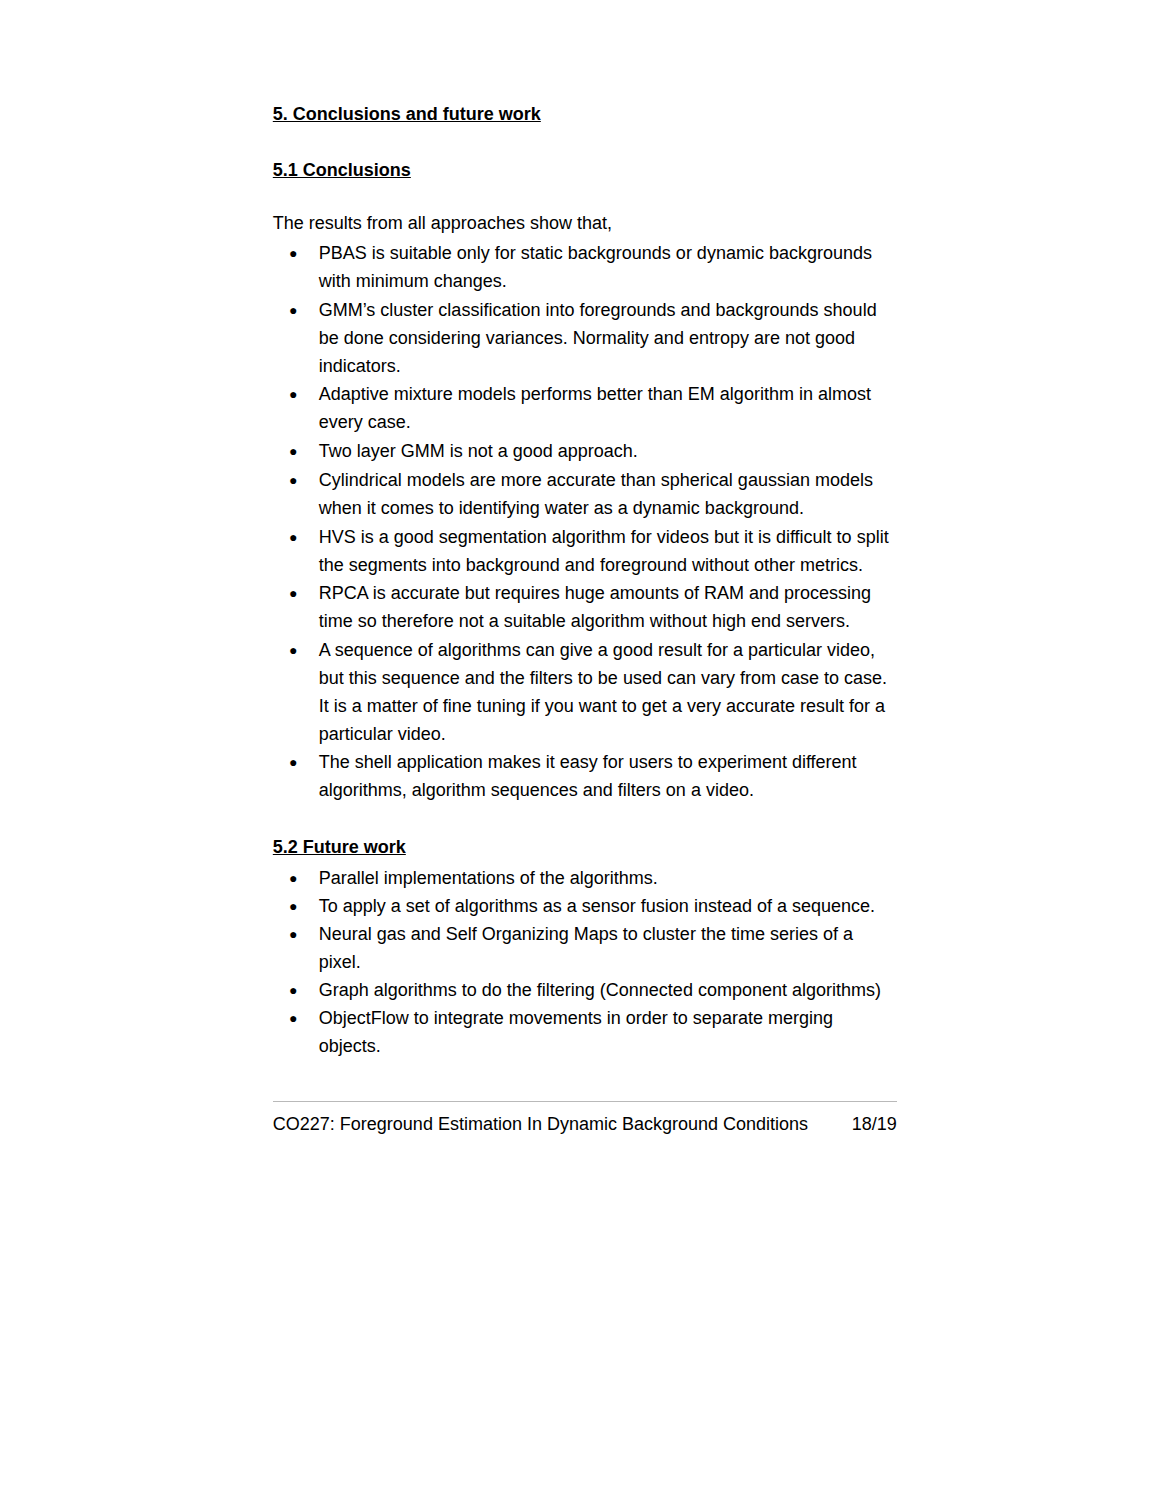5. Conclusions and future work
5.1 Conclusions
The results from all approaches show that,
PBAS is suitable only for static backgrounds or dynamic backgrounds with minimum changes.
GMM’s cluster classification into foregrounds and backgrounds should be done considering variances. Normality and entropy are not good indicators.
Adaptive mixture models performs better than EM algorithm in almost every case.
Two layer GMM is not a good approach.
Cylindrical models are more accurate than spherical gaussian models when it comes to identifying water as a dynamic background.
HVS is a good segmentation algorithm for videos but it is difficult to split the segments into background and foreground without other metrics.
RPCA is accurate but requires huge amounts of RAM and processing time so therefore not a suitable algorithm without high end servers.
A sequence of algorithms can give a good result for a particular video, but this sequence and the filters to be used can vary from case to case. It is a matter of fine tuning if you want to get a very accurate result for a particular video.
The shell application makes it easy for users to experiment different algorithms, algorithm sequences and filters on a video.
5.2 Future work
Parallel implementations of the algorithms.
To apply a set of algorithms as a sensor fusion instead of a sequence.
Neural gas and Self Organizing Maps to cluster the time series of a pixel.
Graph algorithms to do the filtering (Connected component algorithms)
ObjectFlow to integrate movements in order to separate merging objects.
CO227: Foreground Estimation In Dynamic Background Conditions 18/19